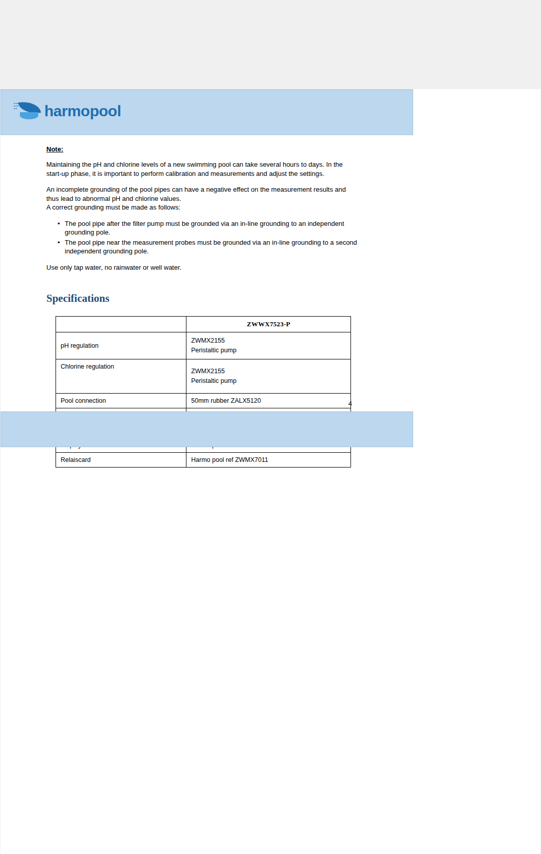•••
•••
••
harmopool
Note:
Maintaining the pH and chlorine levels of a new swimming pool can take several hours to days. In the start-up phase, it is important to perform calibration and measurements and adjust the settings.
An incomplete grounding of the pool pipes can have a negative effect on the measurement results and thus lead to abnormal pH and chlorine values.
A correct grounding must be made as follows:
The pool pipe after the filter pump must be grounded via an in-line grounding to an independent grounding pole.
The pool pipe near the measurement probes must be grounded via an in-line grounding to a second independent grounding pole.
Use only tap water, no rainwater or well water.
Specifications
| | ZWWX7523-P |
| pH regulation | ZWMX2155 Peristaltic pump |
| Chlorine regulation | ZWMX2155 Peristaltic pump |
| Pool connection | 50mm rubber ZALX5120 |
| Flow switch | ZPHS0008 |
| Plate size | 48 x 38 cm |
| Display cars | Harmo pool ref ZWMX7010 |
| Relaiscard | Harmo pool ref ZWMX7011 |
4